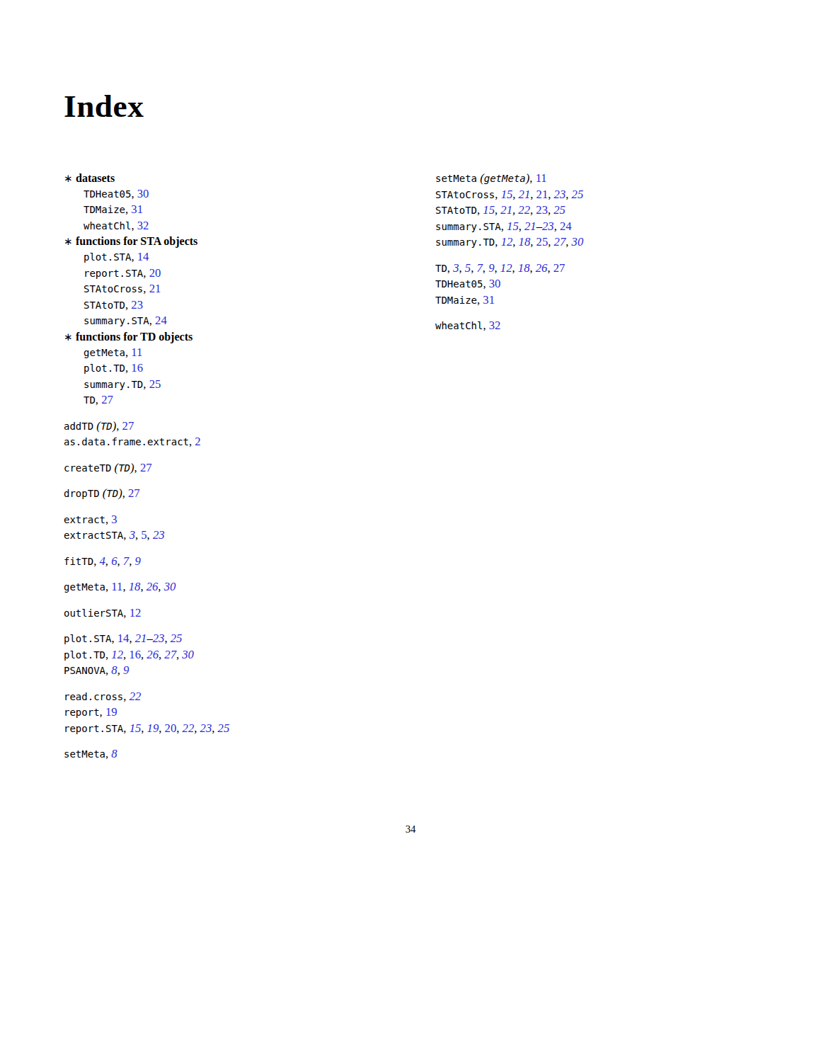Index
∗datasets
TDHeat05, 30
TDMaize, 31
wheatChl, 32
∗functions for STA objects
plot.STA, 14
report.STA, 20
STAtoCross, 21
STAtoTD, 23
summary.STA, 24
∗functions for TD objects
getMeta, 11
plot.TD, 16
summary.TD, 25
TD, 27
addTD (TD), 27
as.data.frame.extract, 2
createTD (TD), 27
dropTD (TD), 27
extract, 3
extractSTA, 3, 5, 23
fitTD, 4, 6, 7, 9
getMeta, 11, 18, 26, 30
outlierSTA, 12
plot.STA, 14, 21–23, 25
plot.TD, 12, 16, 26, 27, 30
PSANOVA, 8, 9
read.cross, 22
report, 19
report.STA, 15, 19, 20, 22, 23, 25
setMeta, 8
setMeta (getMeta), 11
STAtoCross, 15, 21, 21, 23, 25
STAtoTD, 15, 21, 22, 23, 25
summary.STA, 15, 21–23, 24
summary.TD, 12, 18, 25, 27, 30
TD, 3, 5, 7, 9, 12, 18, 26, 27
TDHeat05, 30
TDMaize, 31
wheatChl, 32
34